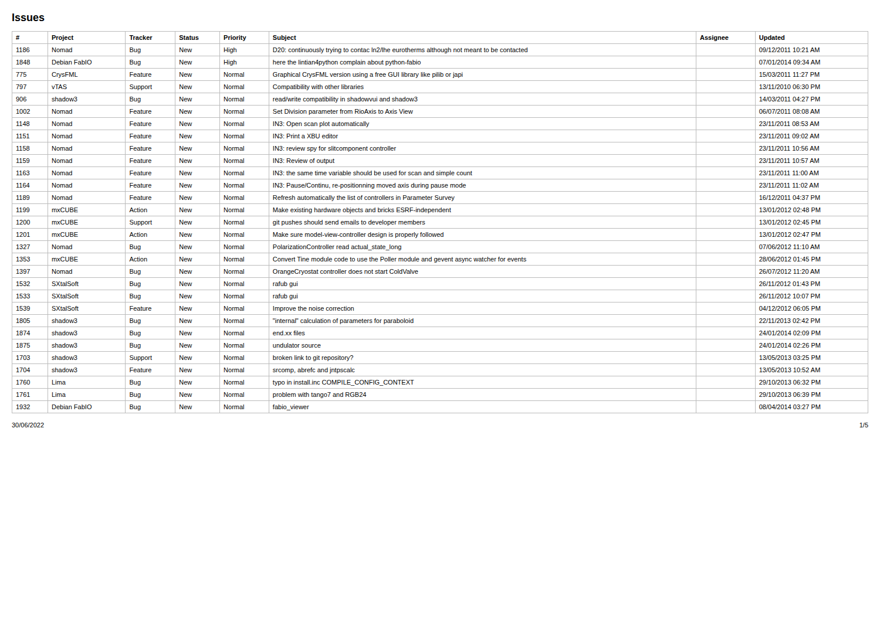Issues
| # | Project | Tracker | Status | Priority | Subject | Assignee | Updated |
| --- | --- | --- | --- | --- | --- | --- | --- |
| 1186 | Nomad | Bug | New | High | D20: continuously trying to contac ln2/lhe eurotherms although not meant to be contacted | | 09/12/2011 10:21 AM |
| 1848 | Debian FabIO | Bug | New | High | here the lintian4python complain about python-fabio | | 07/01/2014 09:34 AM |
| 775 | CrysFML | Feature | New | Normal | Graphical CrysFML version using a free GUI library like pilib or japi | | 15/03/2011 11:27 PM |
| 797 | vTAS | Support | New | Normal | Compatibility with other libraries | | 13/11/2010 06:30 PM |
| 906 | shadow3 | Bug | New | Normal | read/write compatibility in shadowvui and shadow3 | | 14/03/2011 04:27 PM |
| 1002 | Nomad | Feature | New | Normal | Set Division parameter from RioAxis to Axis View | | 06/07/2011 08:08 AM |
| 1148 | Nomad | Feature | New | Normal | IN3: Open scan plot automatically | | 23/11/2011 08:53 AM |
| 1151 | Nomad | Feature | New | Normal | IN3: Print a XBU editor | | 23/11/2011 09:02 AM |
| 1158 | Nomad | Feature | New | Normal | IN3: review spy for slitcomponent controller | | 23/11/2011 10:56 AM |
| 1159 | Nomad | Feature | New | Normal | IN3: Review of output | | 23/11/2011 10:57 AM |
| 1163 | Nomad | Feature | New | Normal | IN3: the same time variable should be used for scan and simple count | | 23/11/2011 11:00 AM |
| 1164 | Nomad | Feature | New | Normal | IN3: Pause/Continu, re-positionning moved axis during pause mode | | 23/11/2011 11:02 AM |
| 1189 | Nomad | Feature | New | Normal | Refresh automatically the list of controllers in Parameter Survey | | 16/12/2011 04:37 PM |
| 1199 | mxCUBE | Action | New | Normal | Make existing hardware objects and bricks ESRF-independent | | 13/01/2012 02:48 PM |
| 1200 | mxCUBE | Support | New | Normal | git pushes should send emails to developer members | | 13/01/2012 02:45 PM |
| 1201 | mxCUBE | Action | New | Normal | Make sure model-view-controller design is properly followed | | 13/01/2012 02:47 PM |
| 1327 | Nomad | Bug | New | Normal | PolarizationController read actual_state_long | | 07/06/2012 11:10 AM |
| 1353 | mxCUBE | Action | New | Normal | Convert Tine module code to use the Poller module and gevent async watcher for events | | 28/06/2012 01:45 PM |
| 1397 | Nomad | Bug | New | Normal | OrangeCryostat controller does not start ColdValve | | 26/07/2012 11:20 AM |
| 1532 | SXtalSoft | Bug | New | Normal | rafub gui | | 26/11/2012 01:43 PM |
| 1533 | SXtalSoft | Bug | New | Normal | rafub gui | | 26/11/2012 10:07 PM |
| 1539 | SXtalSoft | Feature | New | Normal | Improve the noise correction | | 04/12/2012 06:05 PM |
| 1805 | shadow3 | Bug | New | Normal | "internal" calculation of parameters for paraboloid | | 22/11/2013 02:42 PM |
| 1874 | shadow3 | Bug | New | Normal | end.xx files | | 24/01/2014 02:09 PM |
| 1875 | shadow3 | Bug | New | Normal | undulator source | | 24/01/2014 02:26 PM |
| 1703 | shadow3 | Support | New | Normal | broken link to git repository? | | 13/05/2013 03:25 PM |
| 1704 | shadow3 | Feature | New | Normal | srcomp, abrefc and jntpscalc | | 13/05/2013 10:52 AM |
| 1760 | Lima | Bug | New | Normal | typo in install.inc COMPILE_CONFIG_CONTEXT | | 29/10/2013 06:32 PM |
| 1761 | Lima | Bug | New | Normal | problem with tango7 and RGB24 | | 29/10/2013 06:39 PM |
| 1932 | Debian FabIO | Bug | New | Normal | fabio_viewer | | 08/04/2014 03:27 PM |
30/06/2022 1/5